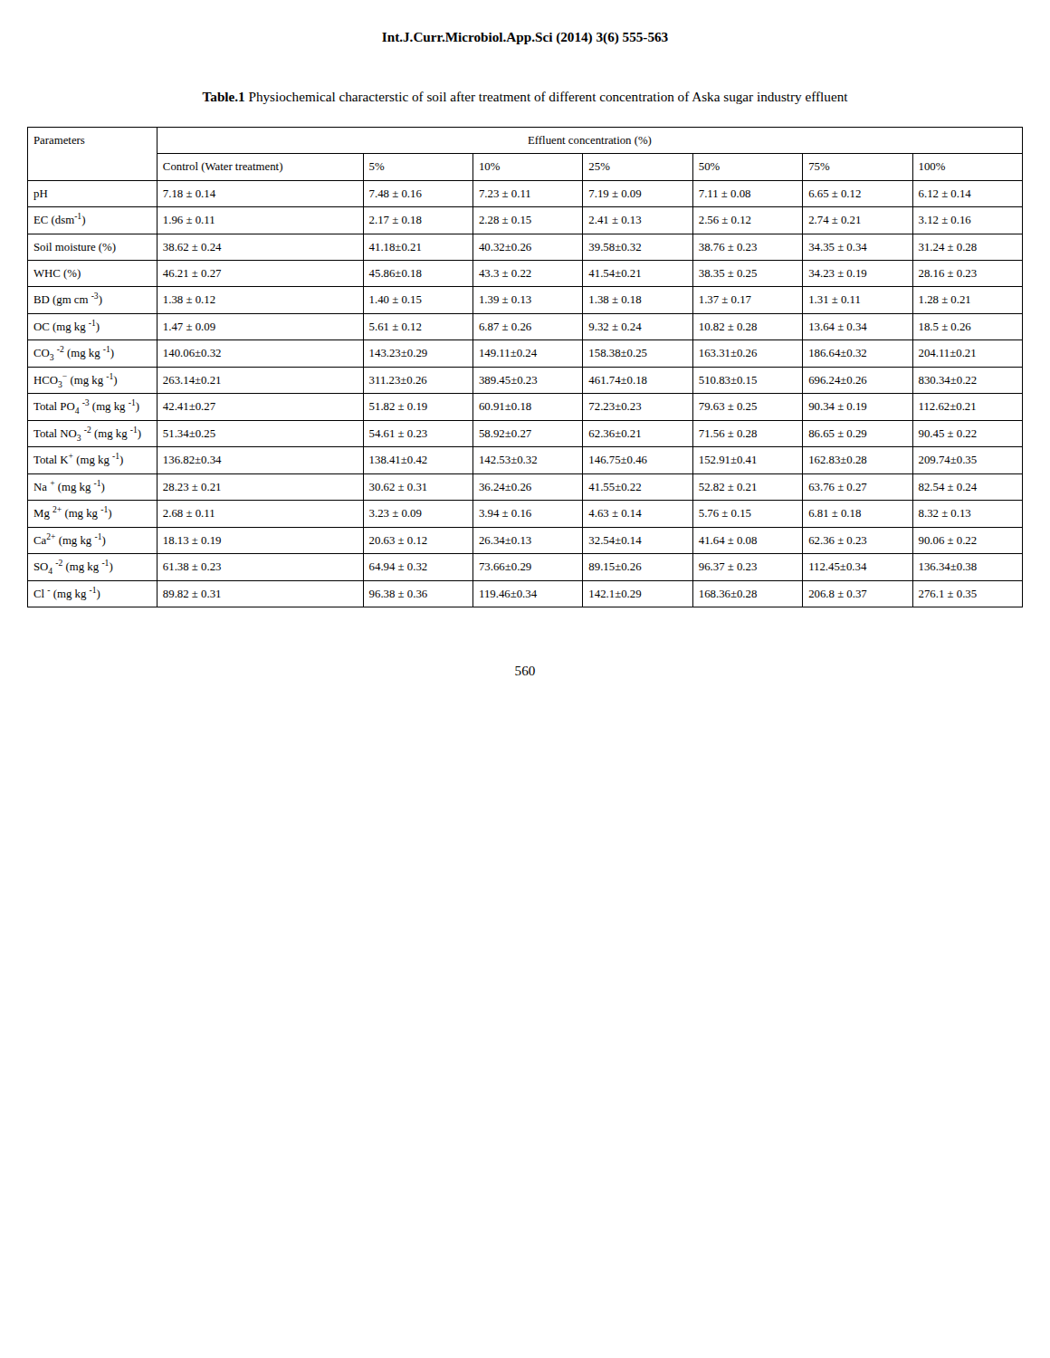Int.J.Curr.Microbiol.App.Sci (2014) 3(6) 555-563
Table.1 Physiochemical characterstic of soil after treatment of different concentration of Aska sugar industry effluent
| Parameters | Effluent concentration (%) |
| --- | --- |
| Control (Water treatment) | 5% | 10% | 25% | 50% | 75% | 100% |
| pH | 7.18 ± 0.14 | 7.48 ± 0.16 | 7.23 ± 0.11 | 7.19 ± 0.09 | 7.11 ± 0.08 | 6.65 ± 0.12 | 6.12 ± 0.14 |
| EC (dsm -1 ) | 1.96 ± 0.11 | 2.17 ± 0.18 | 2.28 ± 0.15 | 2.41 ± 0.13 | 2.56 ± 0.12 | 2.74 ± 0.21 | 3.12 ± 0.16 |
| Soil moisture (%) | 38.62 ± 0.24 | 41.18±0.21 | 40.32±0.26 | 39.58±0.32 | 38.76 ± 0.23 | 34.35 ± 0.34 | 31.24 ± 0.28 |
| WHC (%) | 46.21 ± 0.27 | 45.86±0.18 | 43.3 ± 0.22 | 41.54±0.21 | 38.35 ± 0.25 | 34.23 ± 0.19 | 28.16 ± 0.23 |
| BD (gm cm -3 ) | 1.38 ± 0.12 | 1.40 ± 0.15 | 1.39 ± 0.13 | 1.38 ± 0.18 | 1.37 ± 0.17 | 1.31 ± 0.11 | 1.28 ± 0.21 |
| OC (mg kg -1 ) | 1.47 ± 0.09 | 5.61 ± 0.12 | 6.87 ± 0.26 | 9.32 ± 0.24 | 10.82 ± 0.28 | 13.64 ± 0.34 | 18.5 ± 0.26 |
| CO 3 -2 (mg kg -1 ) | 140.06±0.32 | 143.23±0.29 | 149.11±0.24 | 158.38±0.25 | 163.31±0.26 | 186.64±0.32 | 204.11±0.21 |
| HCO 3 − (mg kg -1 ) | 263.14±0.21 | 311.23±0.26 | 389.45±0.23 | 461.74±0.18 | 510.83±0.15 | 696.24±0.26 | 830.34±0.22 |
| Total PO 4 -3 (mg kg -1 ) | 42.41±0.27 | 51.82 ± 0.19 | 60.91±0.18 | 72.23±0.23 | 79.63 ± 0.25 | 90.34 ± 0.19 | 112.62±0.21 |
| Total NO 3 -2 (mg kg -1 ) | 51.34±0.25 | 54.61 ± 0.23 | 58.92±0.27 | 62.36±0.21 | 71.56 ± 0.28 | 86.65 ± 0.29 | 90.45 ± 0.22 |
| Total K + (mg kg -1 ) | 136.82±0.34 | 138.41±0.42 | 142.53±0.32 | 146.75±0.46 | 152.91±0.41 | 162.83±0.28 | 209.74±0.35 |
| Na + (mg kg -1 ) | 28.23 ± 0.21 | 30.62 ± 0.31 | 36.24±0.26 | 41.55±0.22 | 52.82 ± 0.21 | 63.76 ± 0.27 | 82.54 ± 0.24 |
| Mg 2+ (mg kg -1 ) | 2.68 ± 0.11 | 3.23 ± 0.09 | 3.94 ± 0.16 | 4.63 ± 0.14 | 5.76 ± 0.15 | 6.81 ± 0.18 | 8.32 ± 0.13 |
| Ca 2+ (mg kg -1 ) | 18.13 ± 0.19 | 20.63 ± 0.12 | 26.34±0.13 | 32.54±0.14 | 41.64 ± 0.08 | 62.36 ± 0.23 | 90.06 ± 0.22 |
| SO 4 -2 (mg kg -1 ) | 61.38 ± 0.23 | 64.94 ± 0.32 | 73.66±0.29 | 89.15±0.26 | 96.37 ± 0.23 | 112.45±0.34 | 136.34±0.38 |
| Cl - (mg kg -1 ) | 89.82 ± 0.31 | 96.38 ± 0.36 | 119.46±0.34 | 142.1±0.29 | 168.36±0.28 | 206.8 ± 0.37 | 276.1 ± 0.35 |
560